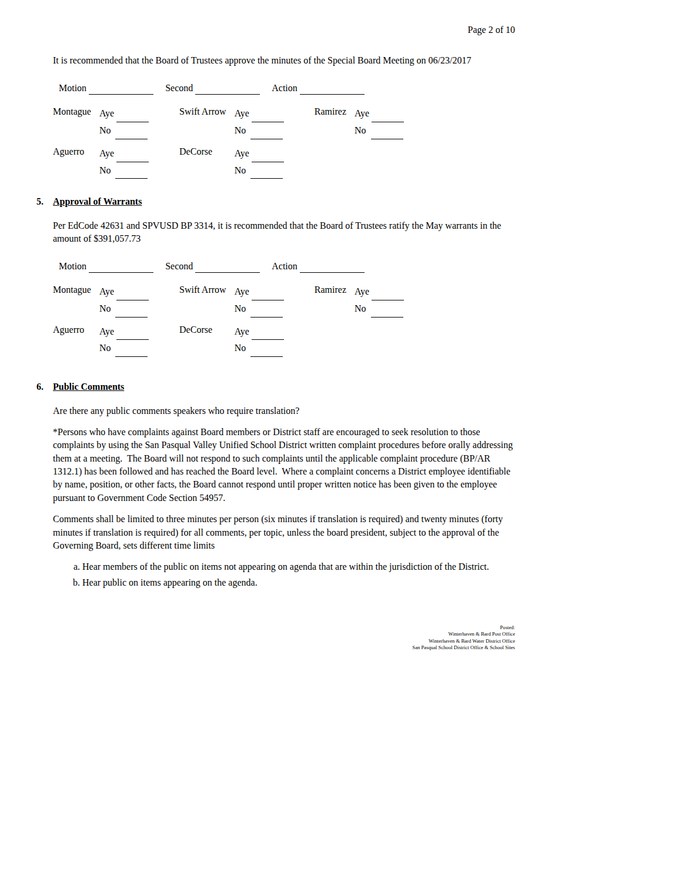Page 2 of 10
It is recommended that the Board of Trustees approve the minutes of the Special Board Meeting on 06/23/2017
Motion Second Action
| Montague | Aye No | | Swift Arrow | Aye No | | Ramirez | Aye No |
| Aguerro | Aye No | | DeCorse | Aye No |
5.
Approval of Warrants
Per EdCode 42631 and SPVUSD BP 3314, it is recommended that the Board of Trustees ratify the May warrants in the amount of $391,057.73
Motion Second Action
| Montague | Aye No | | Swift Arrow | Aye No | | Ramirez | Aye No |
| Aguerro | Aye No | | DeCorse | Aye No |
6.
Public Comments
Are there any public comments speakers who require translation?
*Persons who have complaints against Board members or District staff are encouraged to seek resolution to those complaints by using the San Pasqual Valley Unified School District written complaint procedures before orally addressing them at a meeting. The Board will not respond to such complaints until the applicable complaint procedure (BP/AR 1312.1) has been followed and has reached the Board level. Where a complaint concerns a District employee identifiable by name, position, or other facts, the Board cannot respond until proper written notice has been given to the employee pursuant to Government Code Section 54957.
Comments shall be limited to three minutes per person (six minutes if translation is required) and twenty minutes (forty minutes if translation is required) for all comments, per topic, unless the board president, subject to the approval of the Governing Board, sets different time limits
Hear members of the public on items not appearing on agenda that are within the jurisdiction of the District.
Hear public on items appearing on the agenda.
Posted:
Winterhaven & Bard Post Office
Winterhaven & Bard Water District Office
San Pasqual School District Office & School Sites